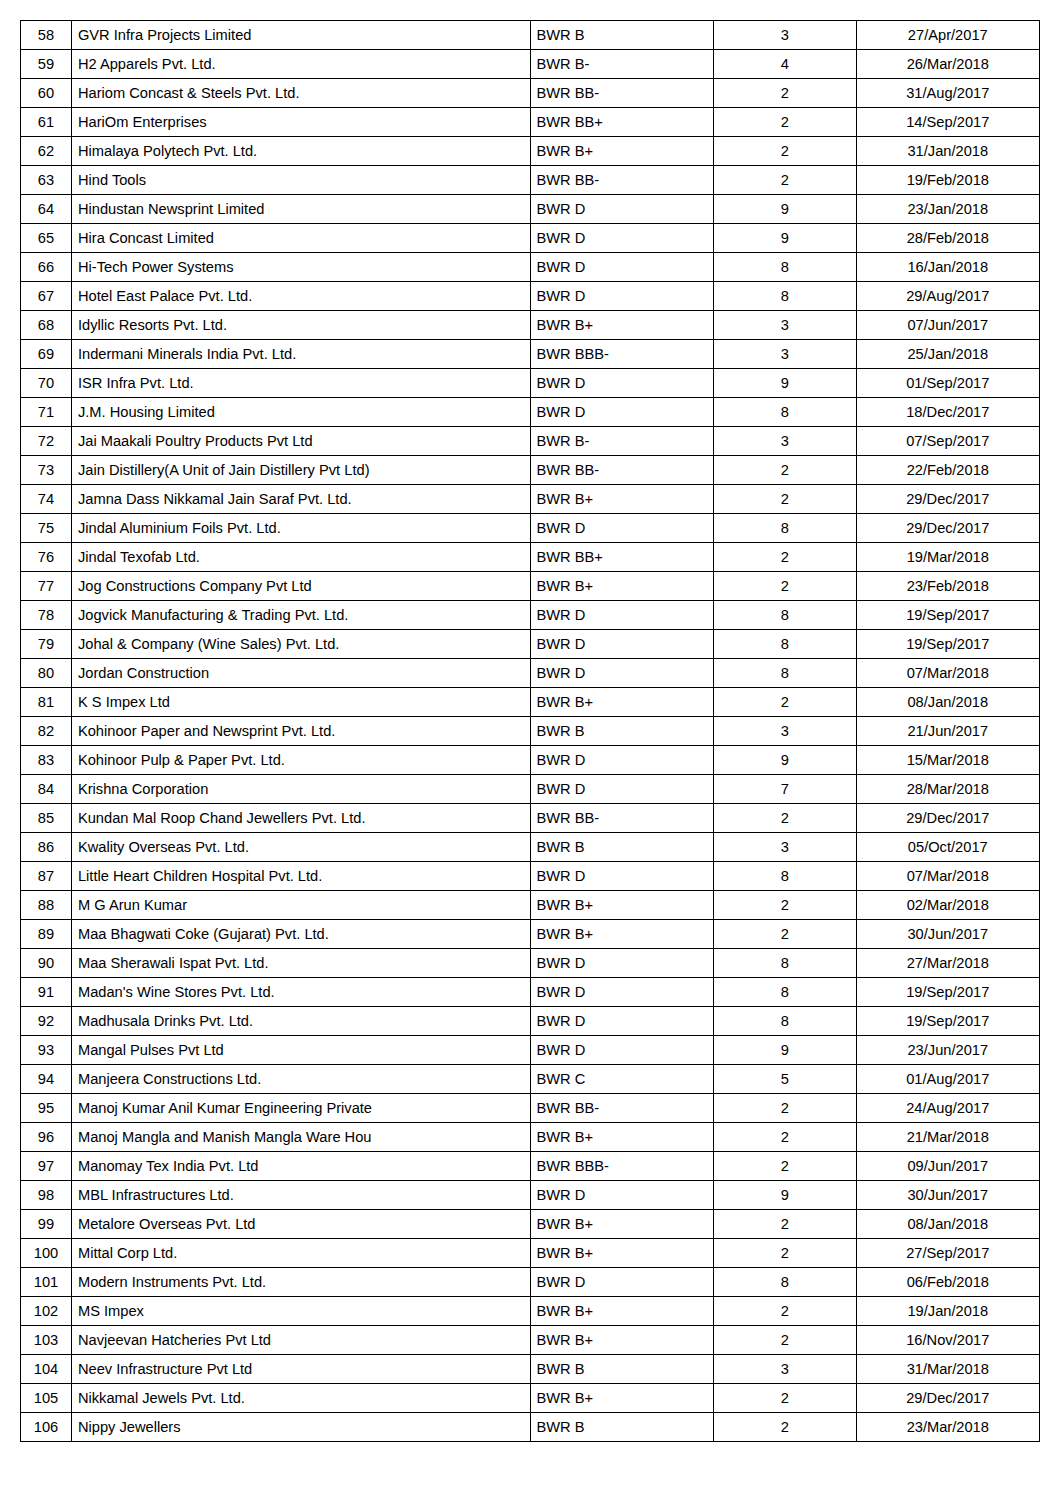| 58 | GVR Infra Projects Limited | BWR B | 3 | 27/Apr/2017 |
| 59 | H2 Apparels Pvt. Ltd. | BWR B- | 4 | 26/Mar/2018 |
| 60 | Hariom Concast & Steels Pvt. Ltd. | BWR BB- | 2 | 31/Aug/2017 |
| 61 | HariOm Enterprises | BWR BB+ | 2 | 14/Sep/2017 |
| 62 | Himalaya Polytech Pvt. Ltd. | BWR B+ | 2 | 31/Jan/2018 |
| 63 | Hind Tools | BWR BB- | 2 | 19/Feb/2018 |
| 64 | Hindustan Newsprint Limited | BWR D | 9 | 23/Jan/2018 |
| 65 | Hira Concast Limited | BWR D | 9 | 28/Feb/2018 |
| 66 | Hi-Tech Power Systems | BWR D | 8 | 16/Jan/2018 |
| 67 | Hotel East Palace Pvt. Ltd. | BWR D | 8 | 29/Aug/2017 |
| 68 | Idyllic Resorts Pvt. Ltd. | BWR B+ | 3 | 07/Jun/2017 |
| 69 | Indermani Minerals India Pvt. Ltd. | BWR BBB- | 3 | 25/Jan/2018 |
| 70 | ISR Infra Pvt. Ltd. | BWR D | 9 | 01/Sep/2017 |
| 71 | J.M. Housing Limited | BWR D | 8 | 18/Dec/2017 |
| 72 | Jai Maakali Poultry Products Pvt Ltd | BWR B- | 3 | 07/Sep/2017 |
| 73 | Jain Distillery(A Unit of Jain Distillery Pvt Ltd) | BWR BB- | 2 | 22/Feb/2018 |
| 74 | Jamna Dass Nikkamal Jain Saraf Pvt. Ltd. | BWR B+ | 2 | 29/Dec/2017 |
| 75 | Jindal Aluminium Foils Pvt. Ltd. | BWR D | 8 | 29/Dec/2017 |
| 76 | Jindal Texofab Ltd. | BWR BB+ | 2 | 19/Mar/2018 |
| 77 | Jog Constructions Company Pvt Ltd | BWR B+ | 2 | 23/Feb/2018 |
| 78 | Jogvick Manufacturing & Trading Pvt. Ltd. | BWR D | 8 | 19/Sep/2017 |
| 79 | Johal & Company (Wine Sales) Pvt. Ltd. | BWR D | 8 | 19/Sep/2017 |
| 80 | Jordan Construction | BWR D | 8 | 07/Mar/2018 |
| 81 | K S Impex Ltd | BWR B+ | 2 | 08/Jan/2018 |
| 82 | Kohinoor Paper and Newsprint Pvt. Ltd. | BWR B | 3 | 21/Jun/2017 |
| 83 | Kohinoor Pulp & Paper Pvt. Ltd. | BWR D | 9 | 15/Mar/2018 |
| 84 | Krishna Corporation | BWR D | 7 | 28/Mar/2018 |
| 85 | Kundan Mal Roop Chand Jewellers Pvt. Ltd. | BWR BB- | 2 | 29/Dec/2017 |
| 86 | Kwality Overseas Pvt. Ltd. | BWR B | 3 | 05/Oct/2017 |
| 87 | Little Heart Children Hospital Pvt. Ltd. | BWR D | 8 | 07/Mar/2018 |
| 88 | M G Arun Kumar | BWR B+ | 2 | 02/Mar/2018 |
| 89 | Maa Bhagwati Coke (Gujarat) Pvt. Ltd. | BWR B+ | 2 | 30/Jun/2017 |
| 90 | Maa Sherawali Ispat Pvt. Ltd. | BWR D | 8 | 27/Mar/2018 |
| 91 | Madan's Wine Stores Pvt. Ltd. | BWR D | 8 | 19/Sep/2017 |
| 92 | Madhusala Drinks Pvt. Ltd. | BWR D | 8 | 19/Sep/2017 |
| 93 | Mangal Pulses Pvt Ltd | BWR D | 9 | 23/Jun/2017 |
| 94 | Manjeera Constructions Ltd. | BWR C | 5 | 01/Aug/2017 |
| 95 | Manoj Kumar Anil Kumar Engineering Private | BWR BB- | 2 | 24/Aug/2017 |
| 96 | Manoj Mangla and Manish Mangla Ware Hou | BWR B+ | 2 | 21/Mar/2018 |
| 97 | Manomay Tex India Pvt. Ltd | BWR BBB- | 2 | 09/Jun/2017 |
| 98 | MBL Infrastructures Ltd. | BWR D | 9 | 30/Jun/2017 |
| 99 | Metalore Overseas Pvt. Ltd | BWR B+ | 2 | 08/Jan/2018 |
| 100 | Mittal Corp Ltd. | BWR B+ | 2 | 27/Sep/2017 |
| 101 | Modern Instruments Pvt. Ltd. | BWR D | 8 | 06/Feb/2018 |
| 102 | MS Impex | BWR B+ | 2 | 19/Jan/2018 |
| 103 | Navjeevan Hatcheries Pvt Ltd | BWR B+ | 2 | 16/Nov/2017 |
| 104 | Neev Infrastructure Pvt Ltd | BWR B | 3 | 31/Mar/2018 |
| 105 | Nikkamal Jewels Pvt. Ltd. | BWR B+ | 2 | 29/Dec/2017 |
| 106 | Nippy Jewellers | BWR B | 2 | 23/Mar/2018 |